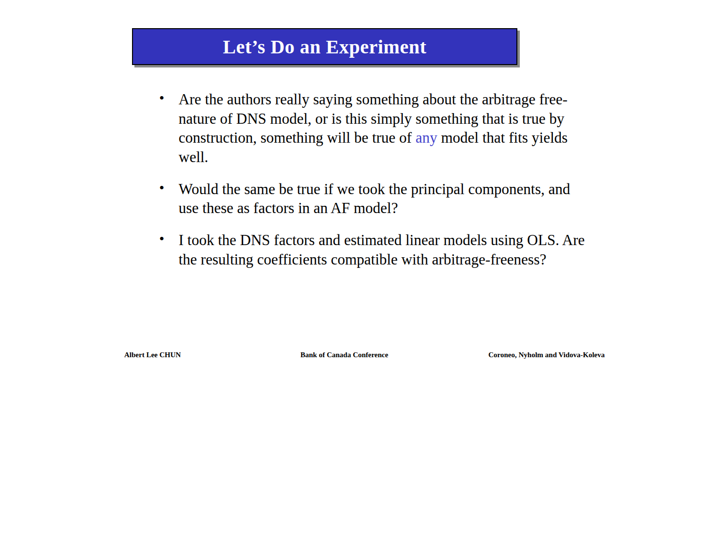Let’s Do an Experiment
Are the authors really saying something about the arbitrage free-nature of DNS model, or is this simply something that is true by construction, something will be true of any model that fits yields well.
Would the same be true if we took the principal components, and use these as factors in an AF model?
I took the DNS factors and estimated linear models using OLS. Are the resulting coefficients compatible with arbitrage-freeness?
Albert Lee CHUN Bank of Canada Conference Coroneo, Nyholm and Vidova-Koleva